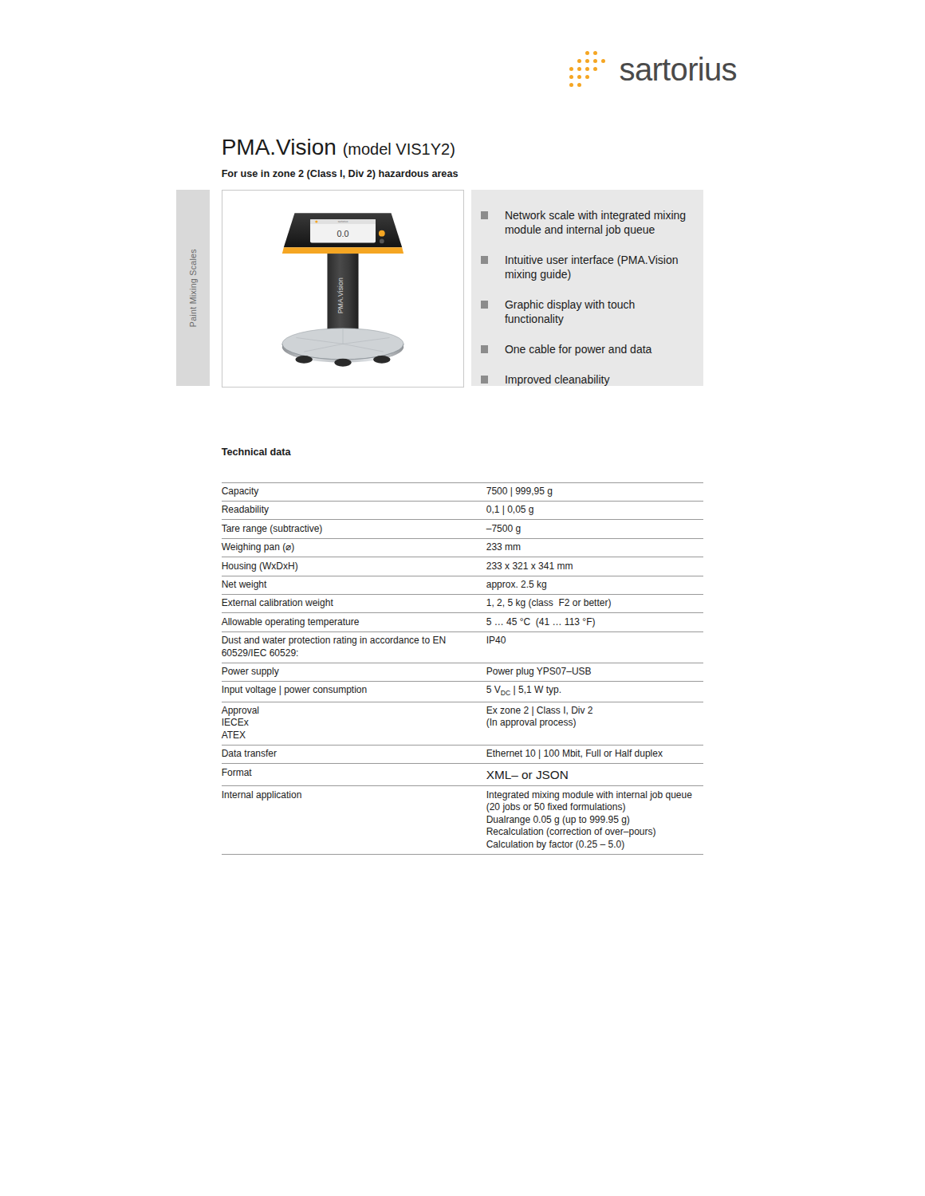sartorius
PMA.Vision (model VIS1Y2)
For use in zone 2 (Class l, Div 2) hazardous areas
Paint Mixing Scales
0.0 sartorius PMA.Vision
Network scale with integrated mixing module and internal job queue
Intuitive user interface (PMA.Vision mixing guide)
Graphic display with touch functionality
One cable for power and data
Improved cleanability
Technical data
| Capacity | 7500 / 999,95 g |
| Readability | 0,1 / 0,05 g |
| Tare range (subtractive) | –7500 g |
| Weighing pan (⌀) | 233 mm |
| Housing (WxDxH) | 233 x 321 x 341 mm |
| Net weight | approx. 2.5 kg |
| External calibration weight | 1, 2, 5 kg (class F2 or better) |
| Allowable operating temperature | 5 … 45 °C (41 … 113 °F) |
| Dust and water protection rating in accordance to EN 60529/IEC 60529: | IP40 |
| Power supply | Power plug YPS07–USB |
| Input voltage / power consumption | 5 V DC / 5,1 W typ. |
| Approval IECEx ATEX | Ex zone 2 / Class I, Div 2 (In approval process) |
| Data transfer | Ethernet 10 / 100 Mbit, Full or Half duplex |
| Format | XML– or JSON |
| Internal application | Integrated mixing module with internal job queue (20 jobs or 50 fixed formulations) Dualrange 0.05 g (up to 999.95 g) Recalculation (correction of over–pours) Calculation by factor (0.25 – 5.0) |